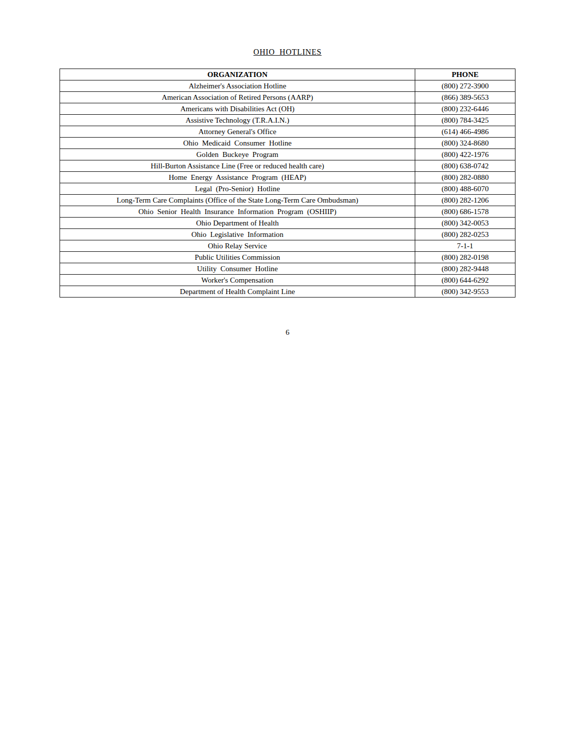OHIO HOTLINES
| ORGANIZATION | PHONE |
| --- | --- |
| Alzheimer's Association Hotline | (800) 272-3900 |
| American Association of Retired Persons (AARP) | (866) 389-5653 |
| Americans with Disabilities Act (OH) | (800) 232-6446 |
| Assistive Technology (T.R.A.I.N.) | (800) 784-3425 |
| Attorney General's Office | (614) 466-4986 |
| Ohio Medicaid Consumer Hotline | (800) 324-8680 |
| Golden Buckeye Program | (800) 422-1976 |
| Hill-Burton Assistance Line (Free or reduced health care) | (800) 638-0742 |
| Home Energy Assistance Program (HEAP) | (800) 282-0880 |
| Legal (Pro-Senior) Hotline | (800) 488-6070 |
| Long-Term Care Complaints (Office of the State Long-Term Care Ombudsman) | (800) 282-1206 |
| Ohio Senior Health Insurance Information Program (OSHIIP) | (800) 686-1578 |
| Ohio Department of Health | (800) 342-0053 |
| Ohio Legislative Information | (800) 282-0253 |
| Ohio Relay Service | 7-1-1 |
| Public Utilities Commission | (800) 282-0198 |
| Utility Consumer Hotline | (800) 282-9448 |
| Worker's Compensation | (800) 644-6292 |
| Department of Health Complaint Line | (800) 342-9553 |
6